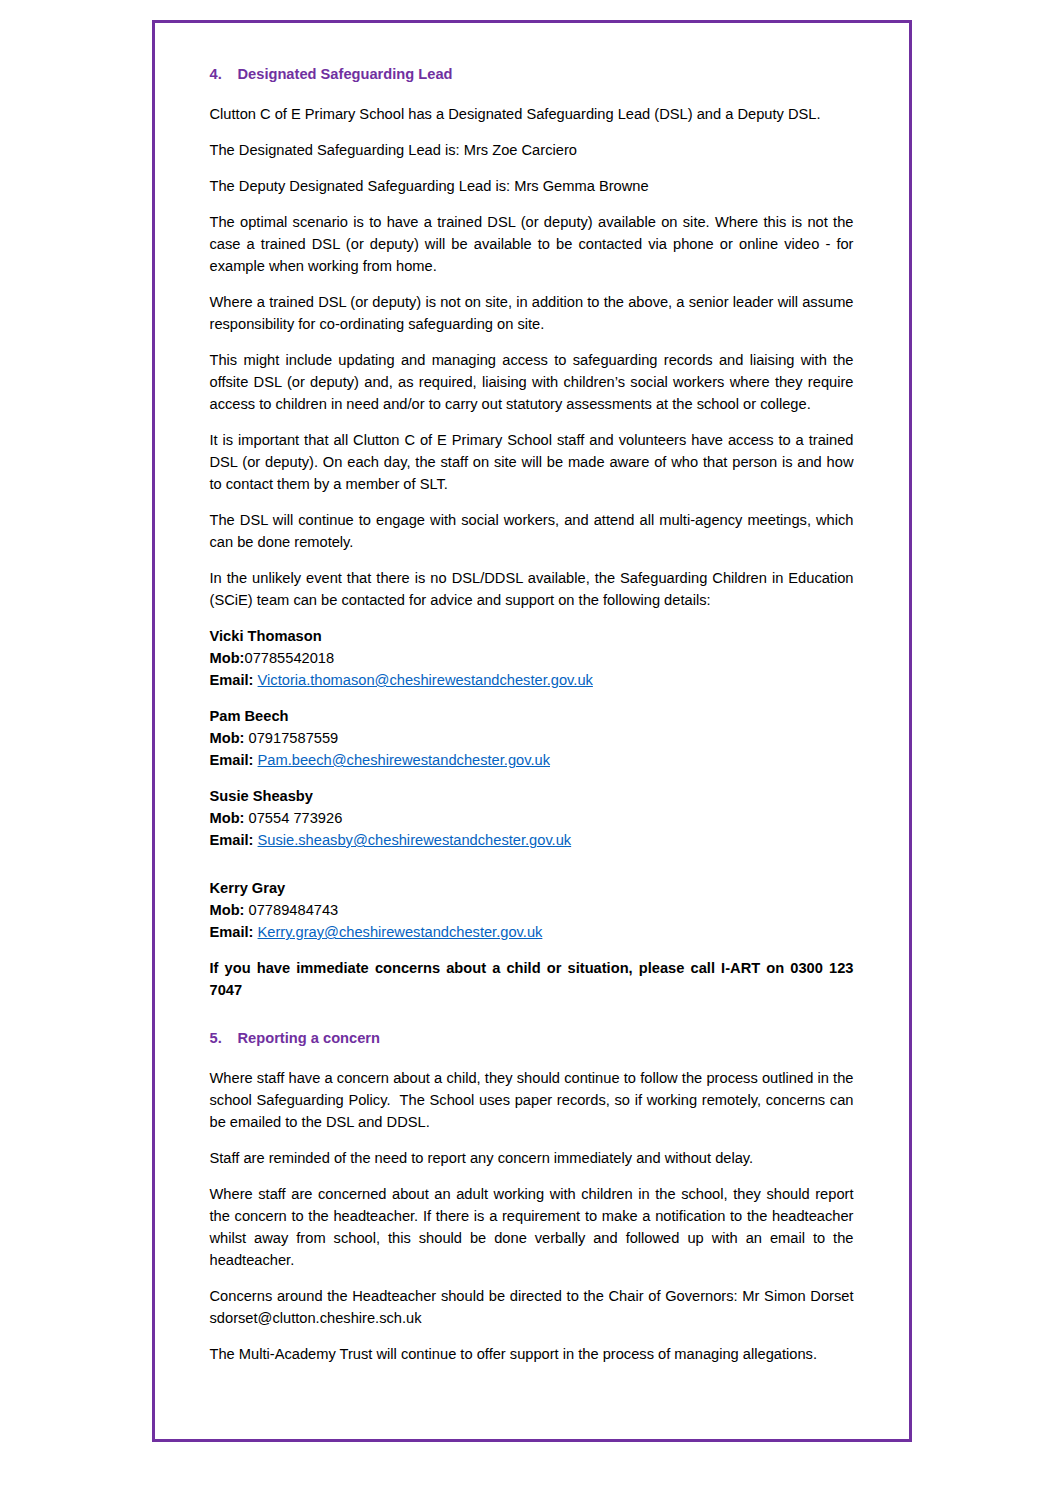4. Designated Safeguarding Lead
Clutton C of E Primary School has a Designated Safeguarding Lead (DSL) and a Deputy DSL.
The Designated Safeguarding Lead is: Mrs Zoe Carciero
The Deputy Designated Safeguarding Lead is: Mrs Gemma Browne
The optimal scenario is to have a trained DSL (or deputy) available on site. Where this is not the case a trained DSL (or deputy) will be available to be contacted via phone or online video - for example when working from home.
Where a trained DSL (or deputy) is not on site, in addition to the above, a senior leader will assume responsibility for co-ordinating safeguarding on site.
This might include updating and managing access to safeguarding records and liaising with the offsite DSL (or deputy) and, as required, liaising with children’s social workers where they require access to children in need and/or to carry out statutory assessments at the school or college.
It is important that all Clutton C of E Primary School staff and volunteers have access to a trained DSL (or deputy). On each day, the staff on site will be made aware of who that person is and how to contact them by a member of SLT.
The DSL will continue to engage with social workers, and attend all multi-agency meetings, which can be done remotely.
In the unlikely event that there is no DSL/DDSL available, the Safeguarding Children in Education (SCiE) team can be contacted for advice and support on the following details:
Vicki Thomason Mob: 07785542018 Email: Victoria.thomason@cheshirewestandchester.gov.uk
Pam Beech Mob: 07917587559 Email: Pam.beech@cheshirewestandchester.gov.uk
Susie Sheasby Mob: 07554 773926 Email: Susie.sheasby@cheshirewestandchester.gov.uk
Kerry Gray Mob: 07789484743 Email: Kerry.gray@cheshirewestandchester.gov.uk
If you have immediate concerns about a child or situation, please call I-ART on 0300 123 7047
5. Reporting a concern
Where staff have a concern about a child, they should continue to follow the process outlined in the school Safeguarding Policy. The School uses paper records, so if working remotely, concerns can be emailed to the DSL and DDSL.
Staff are reminded of the need to report any concern immediately and without delay.
Where staff are concerned about an adult working with children in the school, they should report the concern to the headteacher. If there is a requirement to make a notification to the headteacher whilst away from school, this should be done verbally and followed up with an email to the headteacher.
Concerns around the Headteacher should be directed to the Chair of Governors: Mr Simon Dorset sdorset@clutton.cheshire.sch.uk
The Multi-Academy Trust will continue to offer support in the process of managing allegations.